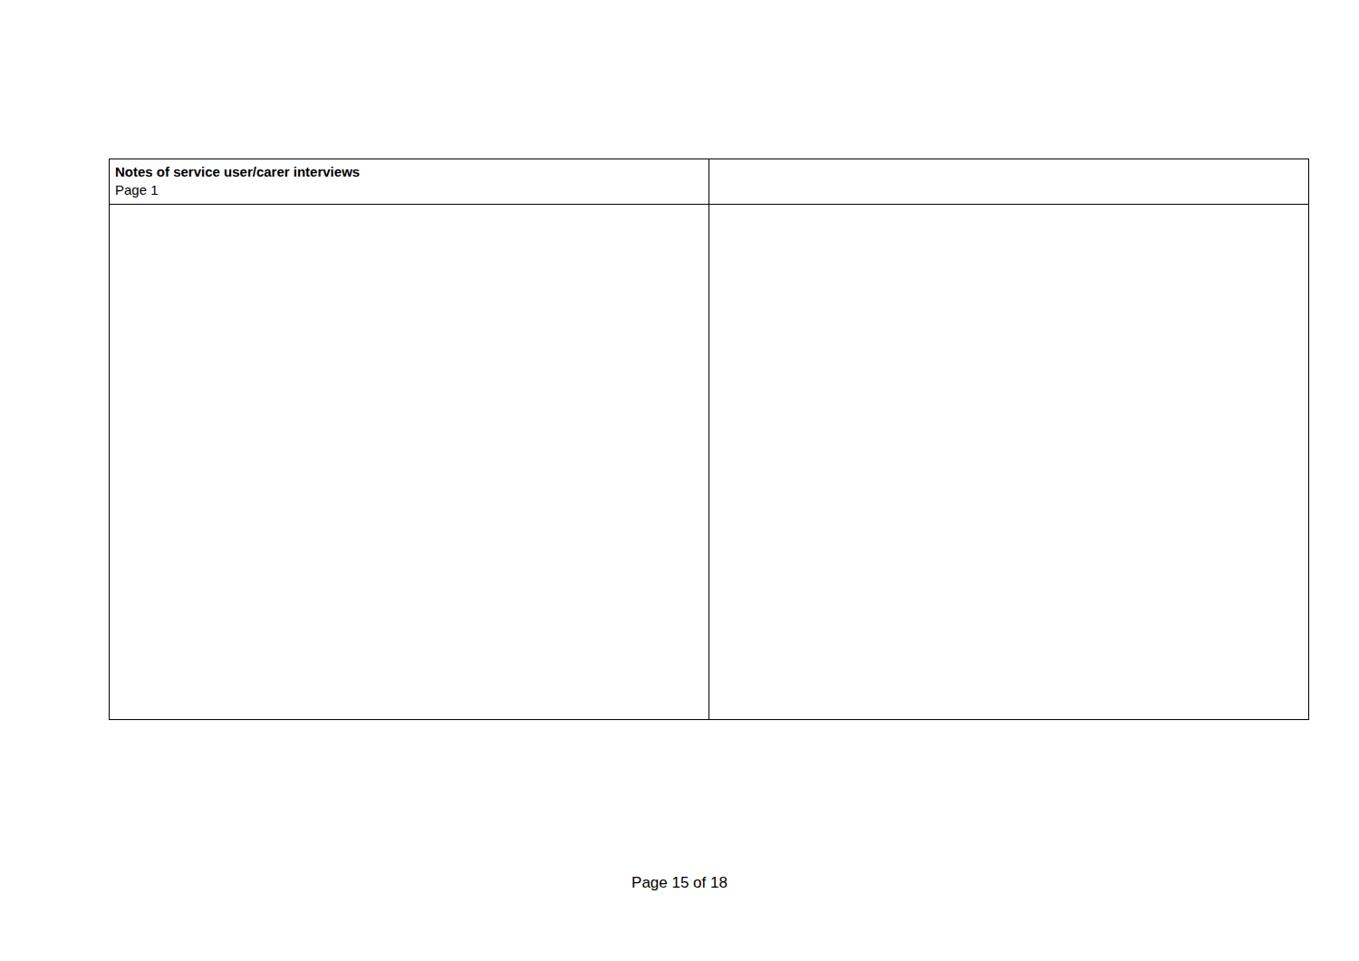| Notes of service user/carer interviews Page 1 | |
Page 15 of 18